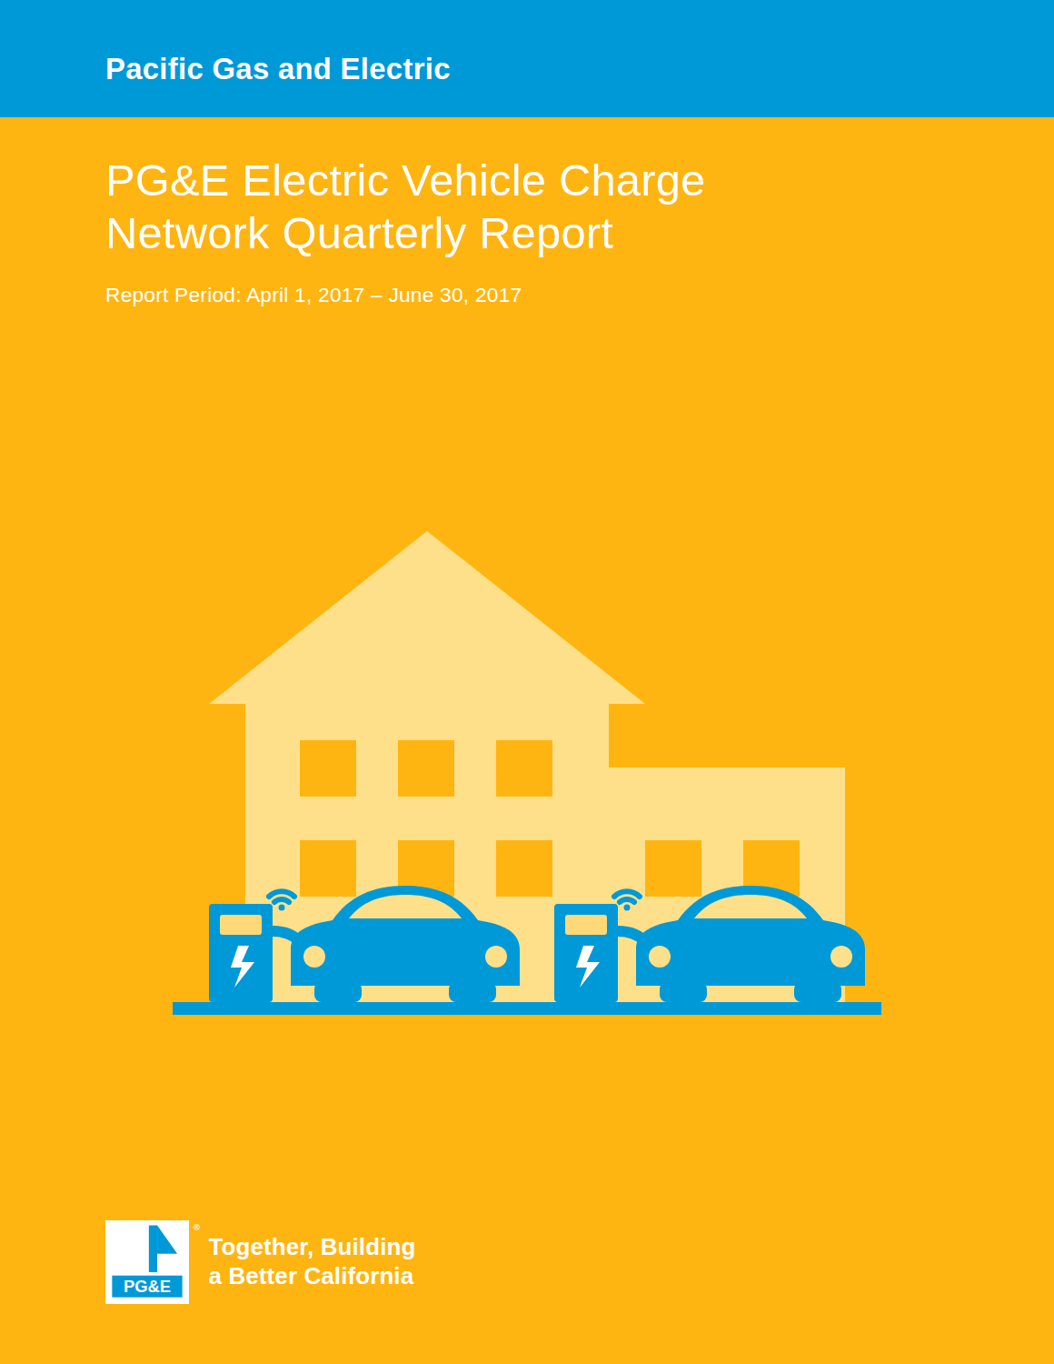Pacific Gas and Electric
PG&E Electric Vehicle Charge Network Quarterly Report
Report Period: April 1, 2017 – June 30, 2017
Electric vehicles charging at a multi-unit building A stylized cream-colored apartment building with a peaked roof, with two blue cars plugged into two blue charging stations emitting wireless signal arcs.
PG&E ®
Together, Building
a Better California